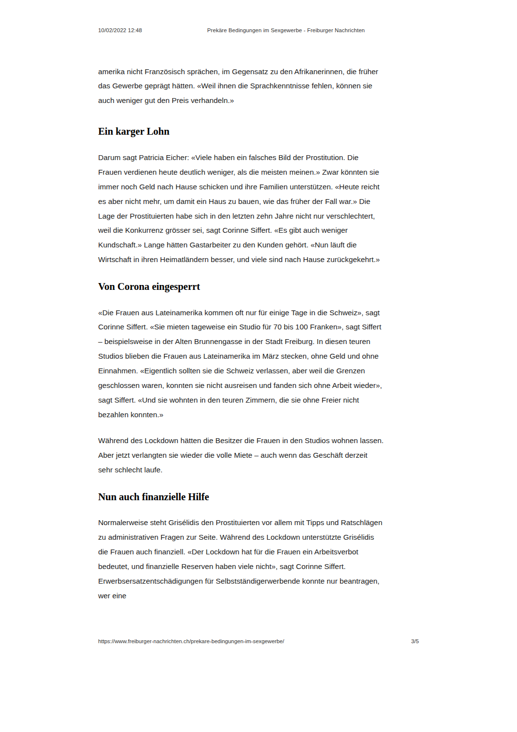10/02/2022 12:48 Prekäre Bedingungen im Sexgewerbe - Freiburger Nachrichten
amerika nicht Französisch sprächen, im Gegensatz zu den Afrikanerinnen, die früher das Gewerbe geprägt hätten. «Weil ihnen die Sprachkenntnisse fehlen, können sie auch weniger gut den Preis verhandeln.»
Ein karger Lohn
Darum sagt Patricia Eicher: «Viele haben ein falsches Bild der Prostitution. Die Frauen verdienen heute deutlich weniger, als die meisten meinen.» Zwar könnten sie immer noch Geld nach Hause schicken und ihre Familien unterstützen. «Heute reicht es aber nicht mehr, um damit ein Haus zu bauen, wie das früher der Fall war.» Die Lage der Prostituierten habe sich in den letzten zehn Jahre nicht nur verschlechtert, weil die Konkurrenz grösser sei, sagt Corinne Siffert. «Es gibt auch weniger Kundschaft.» Lange hätten Gastarbeiter zu den Kunden gehört. «Nun läuft die Wirtschaft in ihren Heimatländern besser, und viele sind nach Hause zurückgekehrt.»
Von Corona eingesperrt
«Die Frauen aus Lateinamerika kommen oft nur für einige Tage in die Schweiz», sagt Corinne Siffert. «Sie mieten tageweise ein Studio für 70 bis 100 Franken», sagt Siffert – beispielsweise in der Alten Brunnengasse in der Stadt Freiburg. In diesen teuren Studios blieben die Frauen aus Lateinamerika im März stecken, ohne Geld und ohne Einnahmen. «Eigentlich sollten sie die Schweiz verlassen, aber weil die Grenzen geschlossen waren, konnten sie nicht ausreisen und fanden sich ohne Arbeit wieder», sagt Siffert. «Und sie wohnten in den teuren Zimmern, die sie ohne Freier nicht bezahlen konnten.»
Während des Lockdown hätten die Besitzer die Frauen in den Studios wohnen lassen. Aber jetzt verlangten sie wieder die volle Miete – auch wenn das Geschäft derzeit sehr schlecht laufe.
Nun auch finanzielle Hilfe
Normalerweise steht Grisélidis den Prostituierten vor allem mit Tipps und Ratschlägen zu administrativen Fragen zur Seite. Während des Lockdown unterstützte Grisélidis die Frauen auch finanziell. «Der Lockdown hat für die Frauen ein Arbeitsverbot bedeutet, und finanzielle Reserven haben viele nicht», sagt Corinne Siffert. Erwerbsersatzentschädigungen für Selbstständigerwerbende konnte nur beantragen, wer eine
https://www.freiburger-nachrichten.ch/prekare-bedingungen-im-sexgewerbe/ 3/5